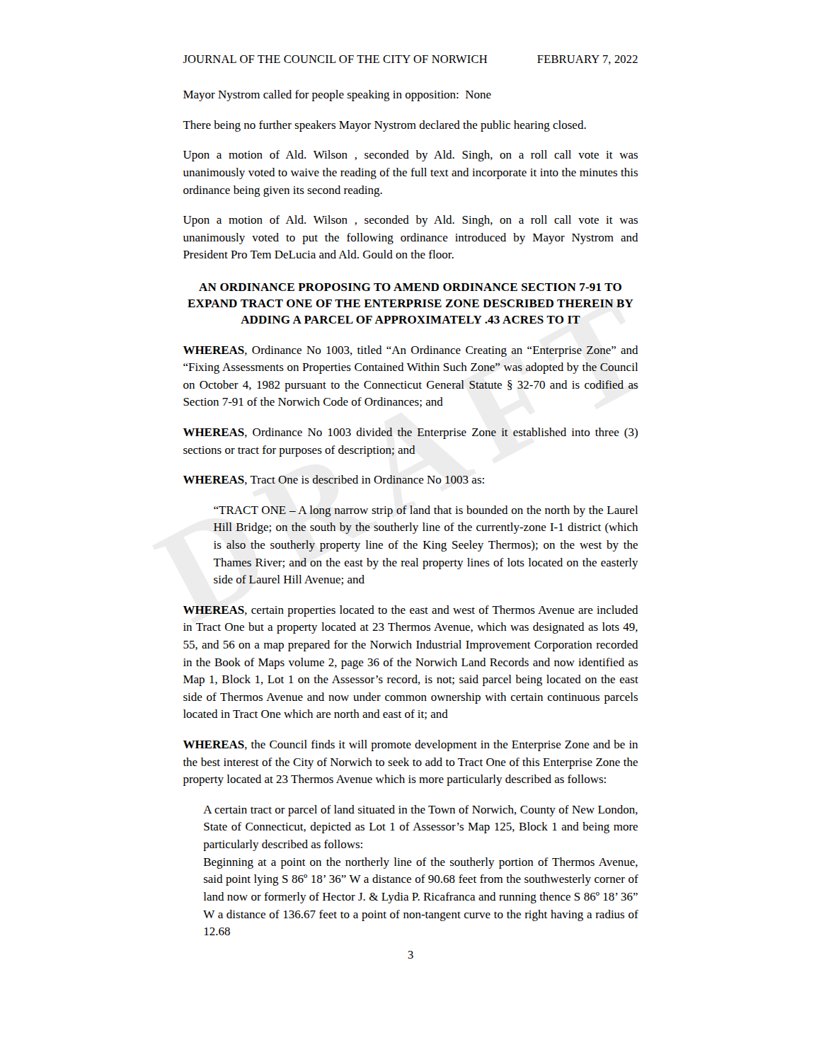DRAFT
JOURNAL OF THE COUNCIL OF THE CITY OF NORWICH
FEBRUARY 7, 2022
Mayor Nystrom called for people speaking in opposition: None
There being no further speakers Mayor Nystrom declared the public hearing closed.
Upon a motion of Ald. Wilson , seconded by Ald. Singh, on a roll call vote it was unanimously voted to waive the reading of the full text and incorporate it into the minutes this ordinance being given its second reading.
Upon a motion of Ald. Wilson , seconded by Ald. Singh, on a roll call vote it was unanimously voted to put the following ordinance introduced by Mayor Nystrom and President Pro Tem DeLucia and Ald. Gould on the floor.
An Ordinance Proposing to Amend Ordinance Section 7-91 to Expand Tract One of the Enterprise Zone Described Therein by Adding a Parcel of Approximately .43 Acres to It
WHEREAS, Ordinance No 1003, titled “An Ordinance Creating an “Enterprise Zone” and “Fixing Assessments on Properties Contained Within Such Zone” was adopted by the Council on October 4, 1982 pursuant to the Connecticut General Statute § 32-70 and is codified as Section 7-91 of the Norwich Code of Ordinances; and
WHEREAS, Ordinance No 1003 divided the Enterprise Zone it established into three (3) sections or tract for purposes of description; and
WHEREAS, Tract One is described in Ordinance No 1003 as:
“TRACT ONE – A long narrow strip of land that is bounded on the north by the Laurel Hill Bridge; on the south by the southerly line of the currently-zone I-1 district (which is also the southerly property line of the King Seeley Thermos); on the west by the Thames River; and on the east by the real property lines of lots located on the easterly side of Laurel Hill Avenue; and
WHEREAS, certain properties located to the east and west of Thermos Avenue are included in Tract One but a property located at 23 Thermos Avenue, which was designated as lots 49, 55, and 56 on a map prepared for the Norwich Industrial Improvement Corporation recorded in the Book of Maps volume 2, page 36 of the Norwich Land Records and now identified as Map 1, Block 1, Lot 1 on the Assessor’s record, is not; said parcel being located on the east side of Thermos Avenue and now under common ownership with certain continuous parcels located in Tract One which are north and east of it; and
WHEREAS, the Council finds it will promote development in the Enterprise Zone and be in the best interest of the City of Norwich to seek to add to Tract One of this Enterprise Zone the property located at 23 Thermos Avenue which is more particularly described as follows:
A certain tract or parcel of land situated in the Town of Norwich, County of New London, State of Connecticut, depicted as Lot 1 of Assessor’s Map 125, Block 1 and being more particularly described as follows:
Beginning at a point on the northerly line of the southerly portion of Thermos Avenue, said point lying S 86º 18’ 36” W a distance of 90.68 feet from the southwesterly corner of land now or formerly of Hector J. & Lydia P. Ricafranca and running thence S 86º 18’ 36” W a distance of 136.67 feet to a point of non-tangent curve to the right having a radius of 12.68
3